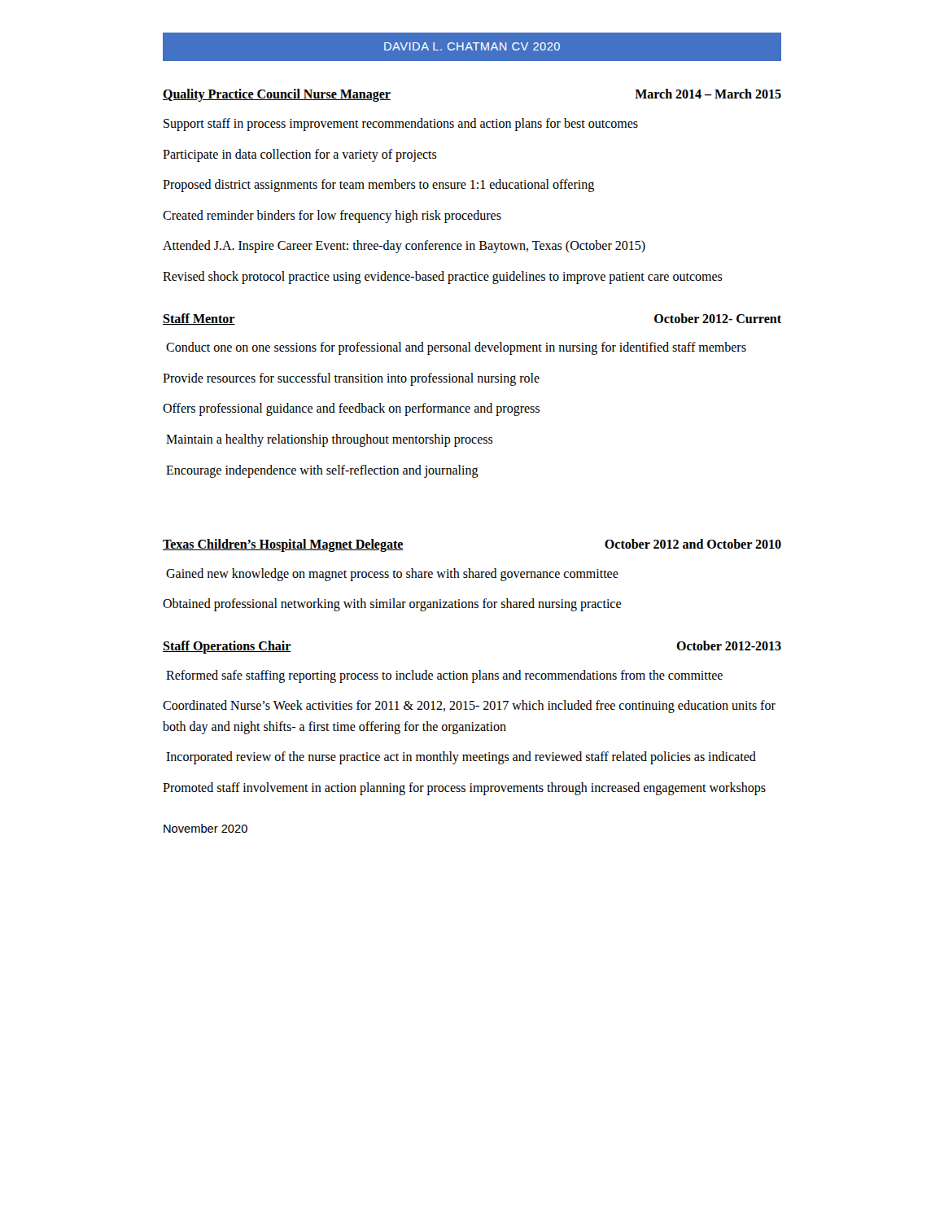DAVIDA L. CHATMAN CV 2020
Quality Practice Council Nurse Manager March 2014 – March 2015
Support staff in process improvement recommendations and action plans for best outcomes
Participate in data collection for a variety of projects
Proposed district assignments for team members to ensure 1:1 educational offering
Created reminder binders for low frequency high risk procedures
Attended J.A. Inspire Career Event: three-day conference in Baytown, Texas (October 2015)
Revised shock protocol practice using evidence-based practice guidelines to improve patient care outcomes
Staff Mentor October 2012- Current
Conduct one on one sessions for professional and personal development in nursing for identified staff members
Provide resources for successful transition into professional nursing role
Offers professional guidance and feedback on performance and progress
Maintain a healthy relationship throughout mentorship process
Encourage independence with self-reflection and journaling
Texas Children’s Hospital Magnet Delegate October 2012 and October 2010
Gained new knowledge on magnet process to share with shared governance committee
Obtained professional networking with similar organizations for shared nursing practice
Staff Operations Chair October 2012-2013
Reformed safe staffing reporting process to include action plans and recommendations from the committee
Coordinated Nurse’s Week activities for 2011 & 2012, 2015- 2017 which included free continuing education units for both day and night shifts- a first time offering for the organization
Incorporated review of the nurse practice act in monthly meetings and reviewed staff related policies as indicated
Promoted staff involvement in action planning for process improvements through increased engagement workshops
November 2020